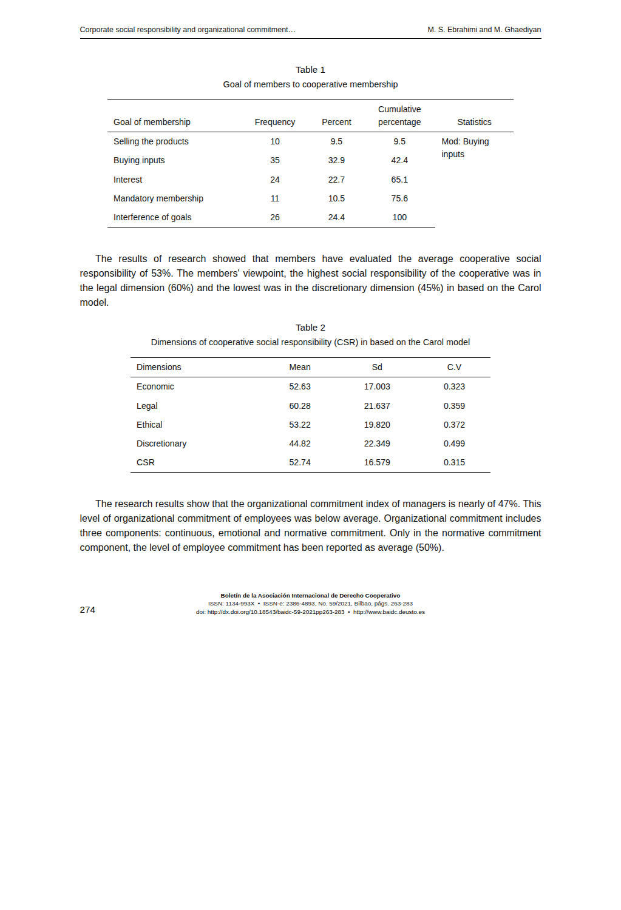Corporate social responsibility and organizational commitment… M. S. Ebrahimi and M. Ghaediyan
Table 1
Goal of members to cooperative membership
| Goal of membership | Frequency | Percent | Cumulative percentage | Statistics |
| --- | --- | --- | --- | --- |
| Selling the products | 10 | 9.5 | 9.5 | Mod: Buying inputs |
| Buying inputs | 35 | 32.9 | 42.4 |
| Interest | 24 | 22.7 | 65.1 |
| Mandatory membership | 11 | 10.5 | 75.6 |
| Interference of goals | 26 | 24.4 | 100 |
The results of research showed that members have evaluated the average cooperative social responsibility of 53%. The members' viewpoint, the highest social responsibility of the cooperative was in the legal dimension (60%) and the lowest was in the discretionary dimension (45%) in based on the Carol model.
Table 2
Dimensions of cooperative social responsibility (CSR) in based on the Carol model
| Dimensions | Mean | Sd | C.V |
| --- | --- | --- | --- |
| Economic | 52.63 | 17.003 | 0.323 |
| Legal | 60.28 | 21.637 | 0.359 |
| Ethical | 53.22 | 19.820 | 0.372 |
| Discretionary | 44.82 | 22.349 | 0.499 |
| CSR | 52.74 | 16.579 | 0.315 |
The research results show that the organizational commitment index of managers is nearly of 47%. This level of organizational commitment of employees was below average. Organizational commitment includes three components: continuous, emotional and normative commitment. Only in the normative commitment component, the level of employee commitment has been reported as average (50%).
274 Boletín de la Asociación Internacional de Derecho Cooperativo
ISSN: 1134-993X • ISSN-e: 2386-4893, No. 59/2021, Bilbao, págs. 263-283
doi: http://dx.doi.org/10.18543/baidc-59-2021pp263-283 • http://www.baidc.deusto.es